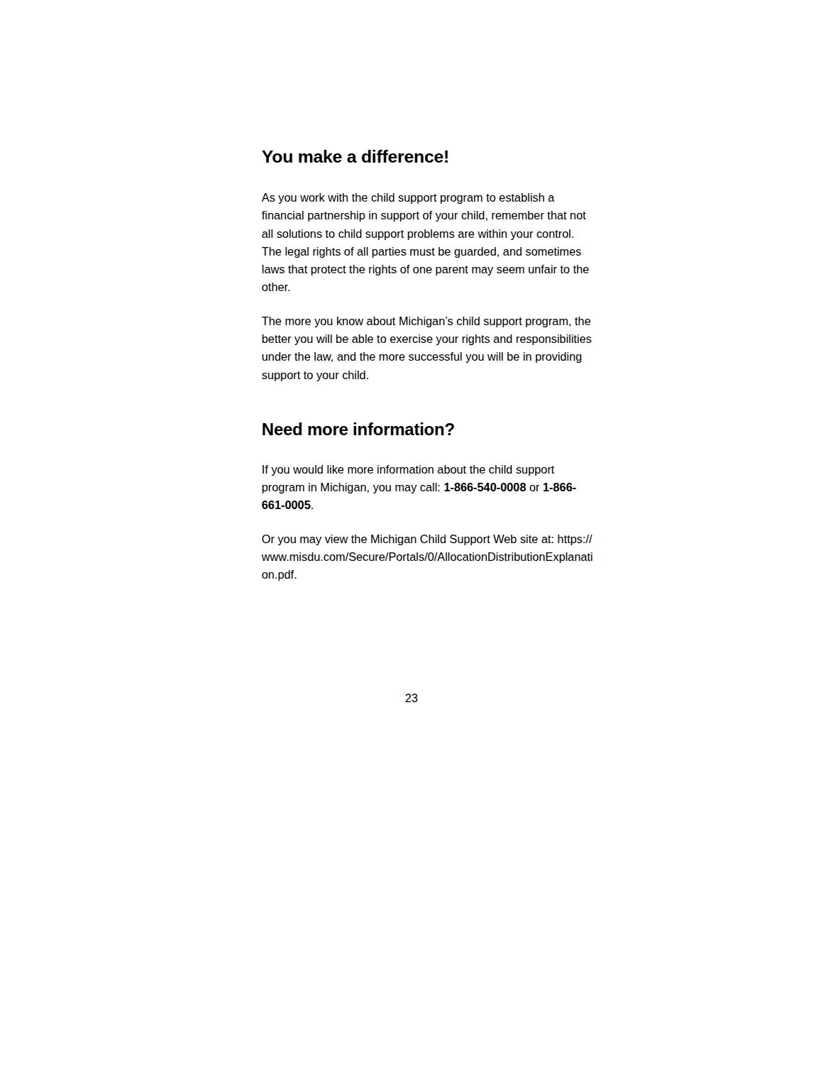You make a difference!
As you work with the child support program to establish a financial partnership in support of your child, remember that not all solutions to child support problems are within your control. The legal rights of all parties must be guarded, and sometimes laws that protect the rights of one parent may seem unfair to the other.
The more you know about Michigan’s child support program, the better you will be able to exercise your rights and responsibilities under the law, and the more successful you will be in providing support to your child.
Need more information?
If you would like more information about the child support program in Michigan, you may call: 1-866-540-0008 or 1-866-661-0005.
Or you may view the Michigan Child Support Web site at: https://www.misdu.com/Secure/Portals/0/AllocationDistributionExplanation.pdf.
23